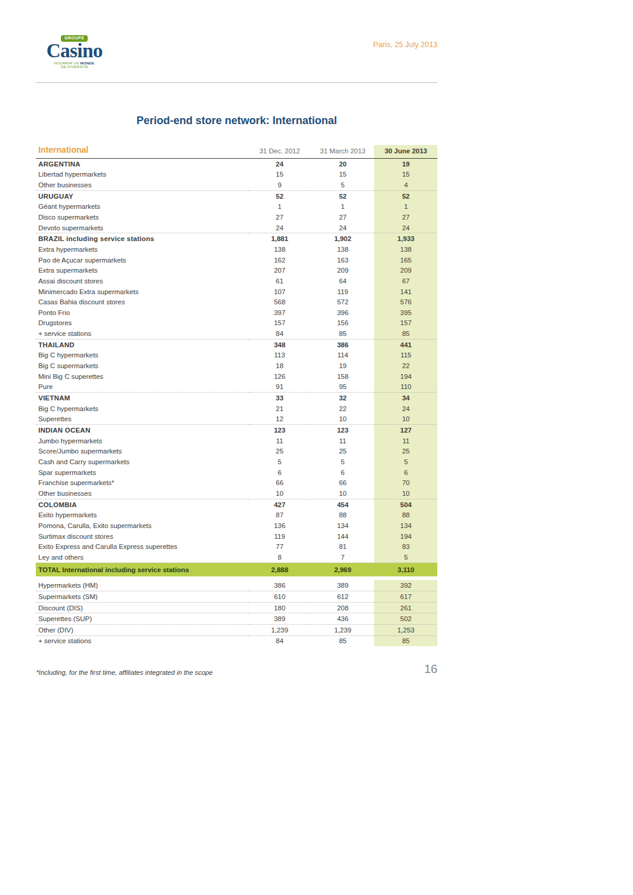GROUPE Casino
NOURRIR UN MONDE
DE DIVERSITÉ
Paris, 25 July 2013
Period-end store network: International
| International | 31 Dec. 2012 | 31 March 2013 | 30 June 2013 |
| --- | --- | --- | --- |
| ARGENTINA | 24 | 20 | 19 |
| Libertad hypermarkets | 15 | 15 | 15 |
| Other businesses | 9 | 5 | 4 |
| URUGUAY | 52 | 52 | 52 |
| Géant hypermarkets | 1 | 1 | 1 |
| Disco supermarkets | 27 | 27 | 27 |
| Devoto supermarkets | 24 | 24 | 24 |
| BRAZIL including service stations | 1,881 | 1,902 | 1,933 |
| Extra hypermarkets | 138 | 138 | 138 |
| Pao de Açucar supermarkets | 162 | 163 | 165 |
| Extra supermarkets | 207 | 209 | 209 |
| Assai discount stores | 61 | 64 | 67 |
| Minimercado Extra supermarkets | 107 | 119 | 141 |
| Casas Bahia discount stores | 568 | 572 | 576 |
| Ponto Frio | 397 | 396 | 395 |
| Drugstores | 157 | 156 | 157 |
| + service stations | 84 | 85 | 85 |
| THAILAND | 348 | 386 | 441 |
| Big C hypermarkets | 113 | 114 | 115 |
| Big C supermarkets | 18 | 19 | 22 |
| Mini Big C superettes | 126 | 158 | 194 |
| Pure | 91 | 95 | 110 |
| VIETNAM | 33 | 32 | 34 |
| Big C hypermarkets | 21 | 22 | 24 |
| Superettes | 12 | 10 | 10 |
| INDIAN OCEAN | 123 | 123 | 127 |
| Jumbo hypermarkets | 11 | 11 | 11 |
| Score/Jumbo supermarkets | 25 | 25 | 25 |
| Cash and Carry supermarkets | 5 | 5 | 5 |
| Spar supermarkets | 6 | 6 | 6 |
| Franchise supermarkets* | 66 | 66 | 70 |
| Other businesses | 10 | 10 | 10 |
| COLOMBIA | 427 | 454 | 504 |
| Exito hypermarkets | 87 | 88 | 88 |
| Pomona, Carulla, Exito supermarkets | 136 | 134 | 134 |
| Surtimax discount stores | 119 | 144 | 194 |
| Exito Express and Carulla Express superettes | 77 | 81 | 83 |
| Ley and others | 8 | 7 | 5 |
| TOTAL International including service stations | 2,888 | 2,969 | 3,110 |
| Hypermarkets (HM) | 386 | 389 | 392 |
| Supermarkets (SM) | 610 | 612 | 617 |
| Discount (DIS) | 180 | 208 | 261 |
| Superettes (SUP) | 389 | 436 | 502 |
| Other (DIV) | 1,239 | 1,239 | 1,253 |
| + service stations | 84 | 85 | 85 |
*Including, for the first time, affiliates integrated in the scope
16